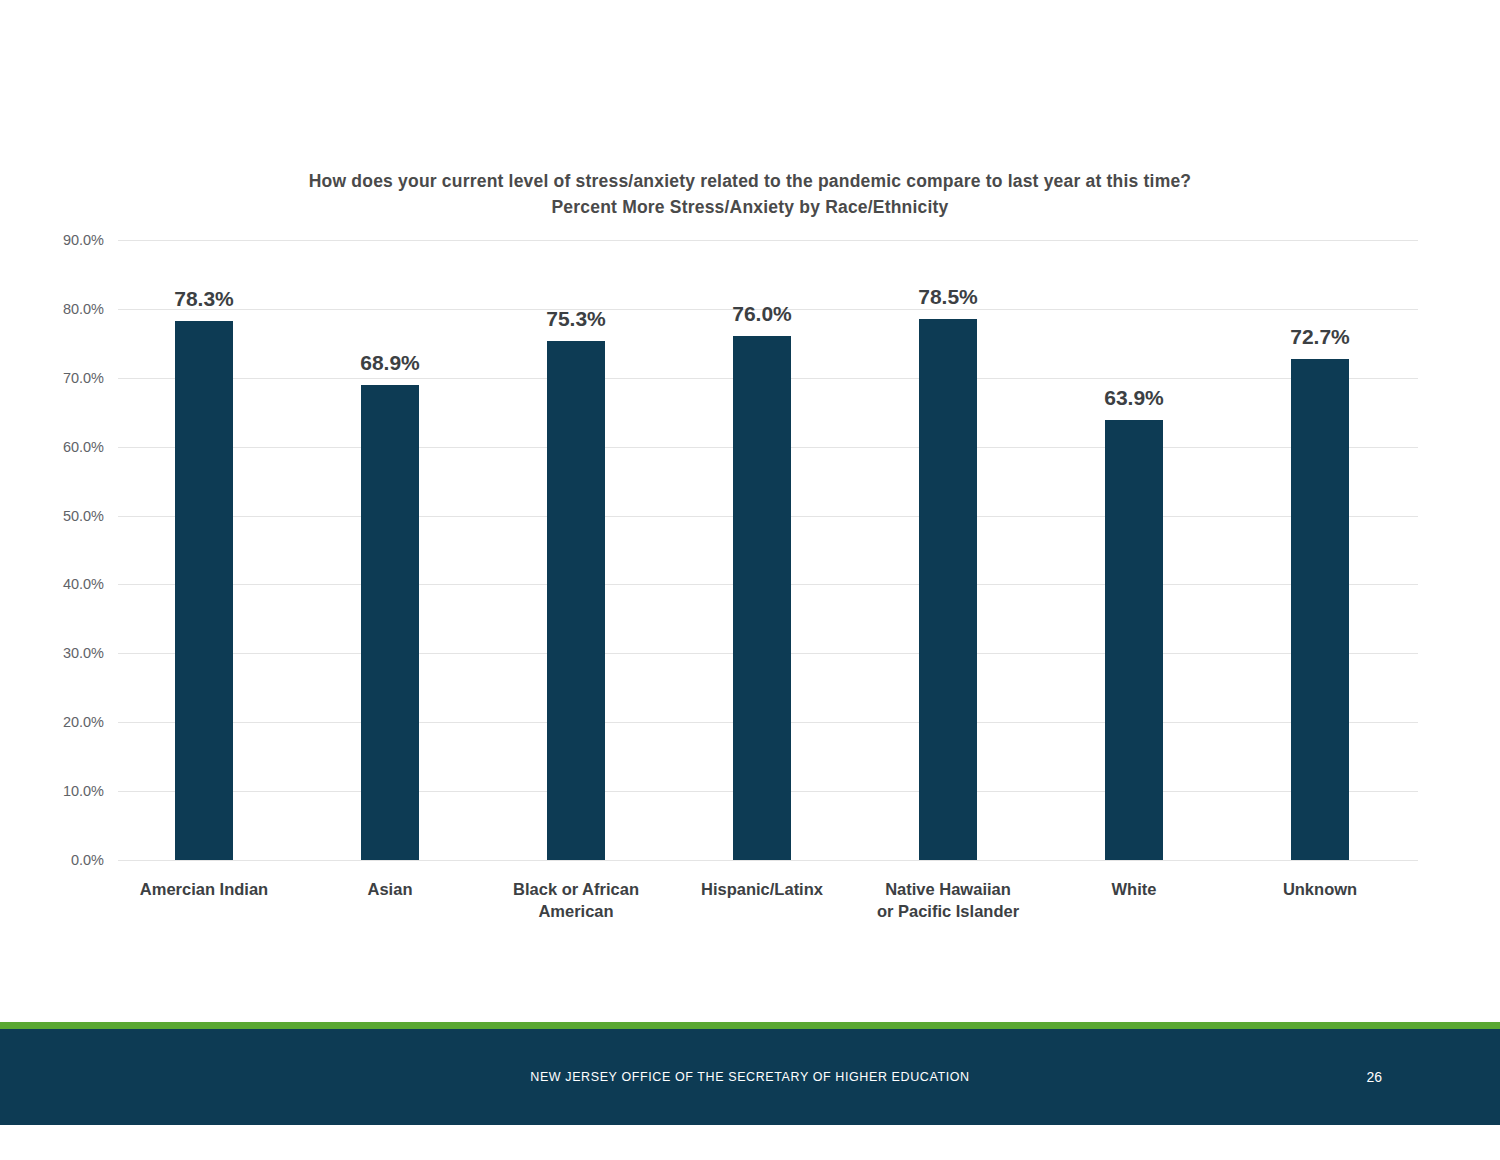How does your current level of stress/anxiety related to the pandemic compare to last year at this time?
Percent More Stress/Anxiety by Race/Ethnicity
90.0%
80.0%
70.0%
60.0%
50.0%
40.0%
30.0%
20.0%
10.0%
0.0%
78.3% Amercian Indian
68.9% Asian
75.3% Black or African
American
76.0% Hispanic/Latinx
78.5% Native Hawaiian
or Pacific Islander
63.9% White
72.7% Unknown
NEW JERSEY OFFICE OF THE SECRETARY OF HIGHER EDUCATION
26